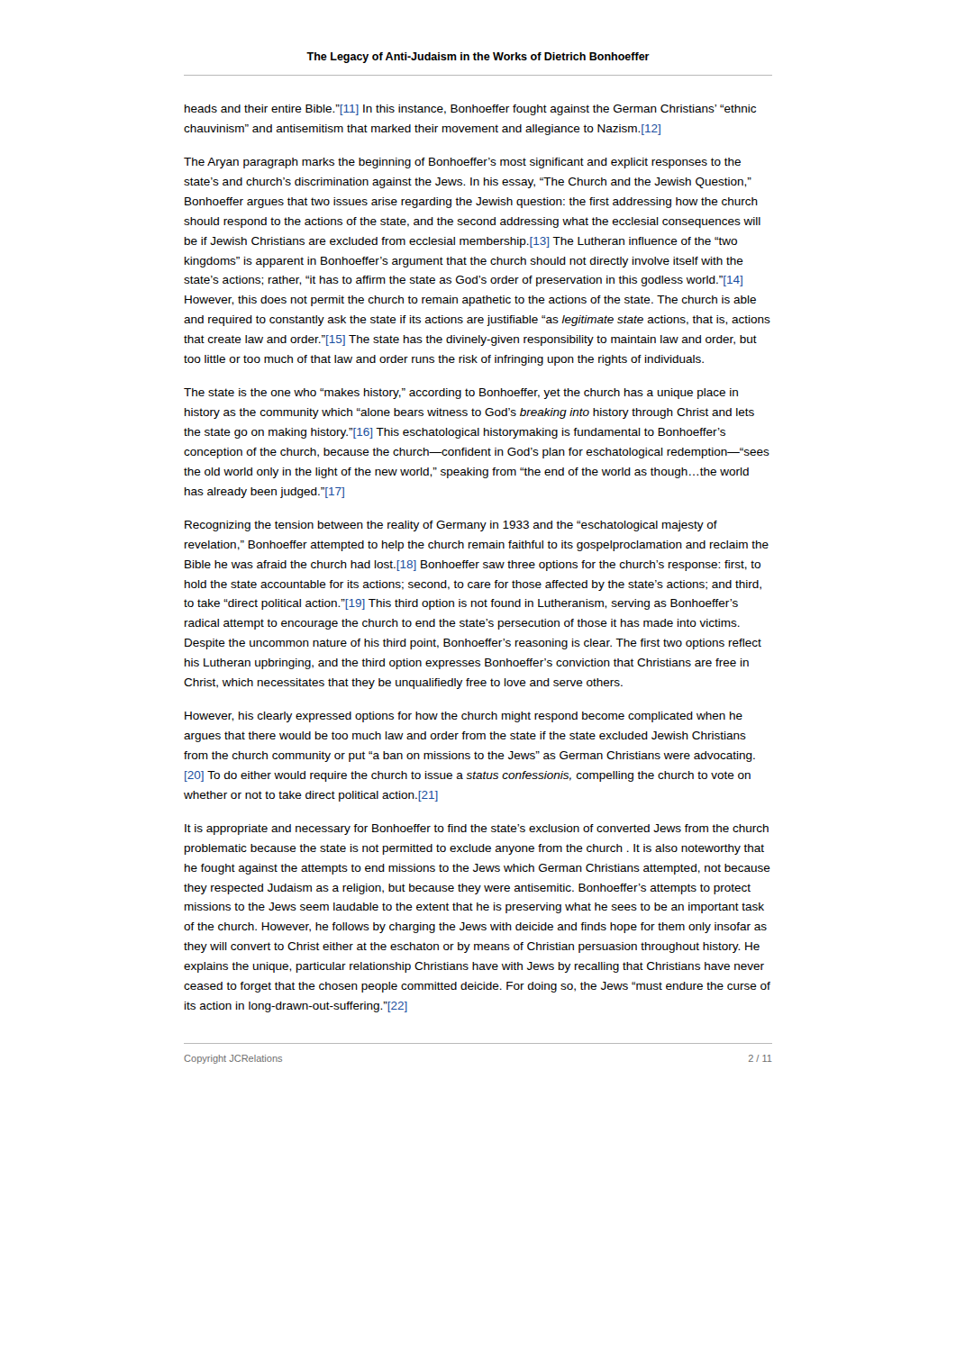The Legacy of Anti-Judaism in the Works of Dietrich Bonhoeffer
heads and their entire Bible.”[11] In this instance, Bonhoeffer fought against the German Christians’ “ethnic chauvinism” and antisemitism that marked their movement and allegiance to Nazism.[12]
The Aryan paragraph marks the beginning of Bonhoeffer’s most significant and explicit responses to the state’s and church’s discrimination against the Jews. In his essay, “The Church and the Jewish Question,” Bonhoeffer argues that two issues arise regarding the Jewish question: the first addressing how the church should respond to the actions of the state, and the second addressing what the ecclesial consequences will be if Jewish Christians are excluded from ecclesial membership.[13] The Lutheran influence of the “two kingdoms” is apparent in Bonhoeffer’s argument that the church should not directly involve itself with the state’s actions; rather, “it has to affirm the state as God’s order of preservation in this godless world.”[14] However, this does not permit the church to remain apathetic to the actions of the state. The church is able and required to constantly ask the state if its actions are justifiable “as legitimate state actions, that is, actions that create law and order.”[15] The state has the divinely-given responsibility to maintain law and order, but too little or too much of that law and order runs the risk of infringing upon the rights of individuals.
The state is the one who “makes history,” according to Bonhoeffer, yet the church has a unique place in history as the community which “alone bears witness to God’s breaking into history through Christ and lets the state go on making history.”[16] This eschatological historymaking is fundamental to Bonhoeffer’s conception of the church, because the church—confident in God’s plan for eschatological redemption—“sees the old world only in the light of the new world,” speaking from “the end of the world as though…the world has already been judged.”[17]
Recognizing the tension between the reality of Germany in 1933 and the “eschatological majesty of revelation,” Bonhoeffer attempted to help the church remain faithful to its gospelproclamation and reclaim the Bible he was afraid the church had lost.[18] Bonhoeffer saw three options for the church’s response: first, to hold the state accountable for its actions; second, to care for those affected by the state’s actions; and third, to take “direct political action.”[19] This third option is not found in Lutheranism, serving as Bonhoeffer’s radical attempt to encourage the church to end the state’s persecution of those it has made into victims. Despite the uncommon nature of his third point, Bonhoeffer’s reasoning is clear. The first two options reflect his Lutheran upbringing, and the third option expresses Bonhoeffer’s conviction that Christians are free in Christ, which necessitates that they be unqualifiedly free to love and serve others.
However, his clearly expressed options for how the church might respond become complicated when he argues that there would be too much law and order from the state if the state excluded Jewish Christians from the church community or put “a ban on missions to the Jews” as German Christians were advocating.[20] To do either would require the church to issue a status confessionis, compelling the church to vote on whether or not to take direct political action.[21]
It is appropriate and necessary for Bonhoeffer to find the state’s exclusion of converted Jews from the church problematic because the state is not permitted to exclude anyone from the church . It is also noteworthy that he fought against the attempts to end missions to the Jews which German Christians attempted, not because they respected Judaism as a religion, but because they were antisemitic. Bonhoeffer’s attempts to protect missions to the Jews seem laudable to the extent that he is preserving what he sees to be an important task of the church. However, he follows by charging the Jews with deicide and finds hope for them only insofar as they will convert to Christ either at the eschaton or by means of Christian persuasion throughout history. He explains the unique, particular relationship Christians have with Jews by recalling that Christians have never ceased to forget that the chosen people committed deicide. For doing so, the Jews “must endure the curse of its action in long-drawn-out-suffering.”[22]
Copyright JCRelations 2 / 11